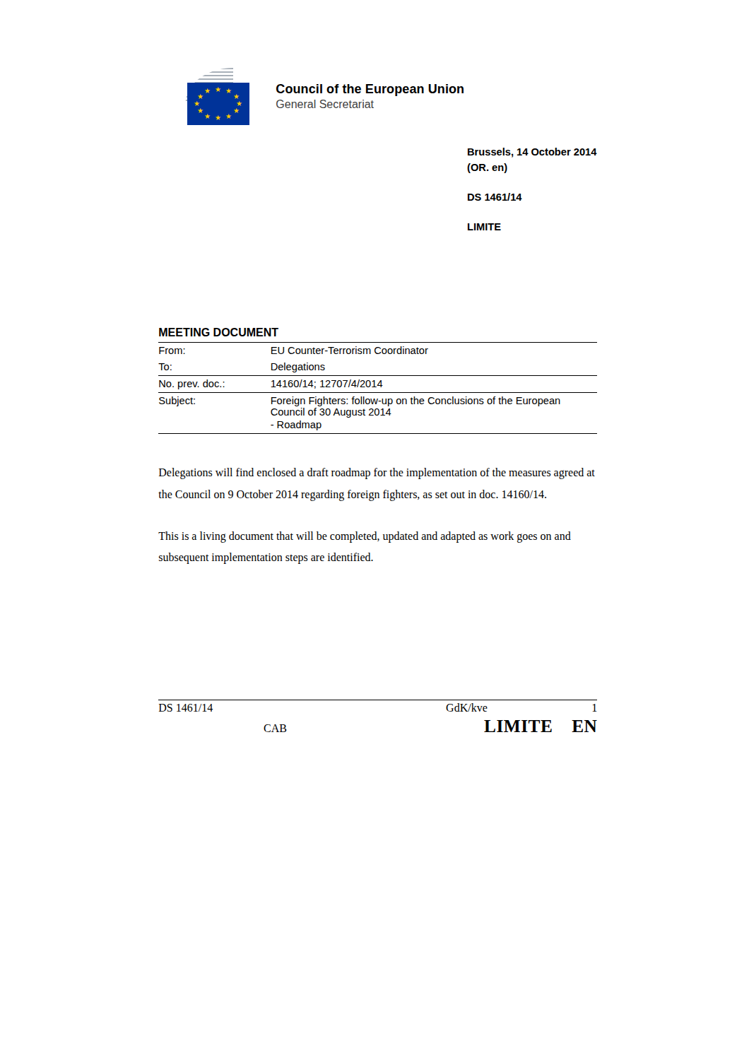★ ★ ★ ★ ★ ★ ★ ★ ★ ★ ★ ★
Council of the European Union
General Secretariat
Brussels, 14 October 2014
(OR. en)
DS 1461/14
LIMITE
MEETING DOCUMENT
| From: | EU Counter-Terrorism Coordinator |
| To: | Delegations |
| No. prev. doc.: | 14160/14; 12707/4/2014 |
| Subject: | Foreign Fighters: follow-up on the Conclusions of the European Council of 30 August 2014 - Roadmap |
Delegations will find enclosed a draft roadmap for the implementation of the measures agreed at the Council on 9 October 2014 regarding foreign fighters, as set out in doc. 14160/14.
This is a living document that will be completed, updated and adapted as work goes on and subsequent implementation steps are identified.
DS 1461/14
GdK/kve
1
CAB
LIMITE EN